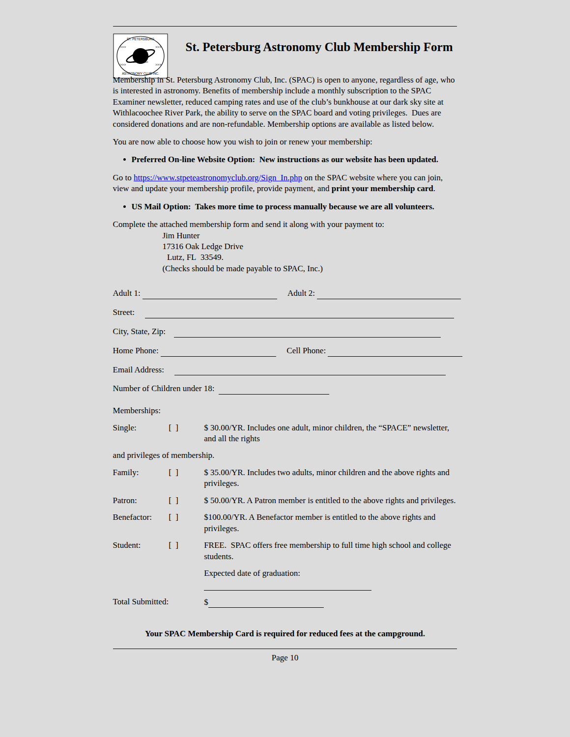ST. PETERSBURG ASTRONOMY CLUB INC. >>> >>> >>> >>> Mutual Support
St. Petersburg Astronomy Club Membership Form
Membership in St. Petersburg Astronomy Club, Inc. (SPAC) is open to anyone, regardless of age, who is interested in astronomy. Benefits of membership include a monthly subscription to the SPAC Examiner newsletter, reduced camping rates and use of the club’s bunkhouse at our dark sky site at Withlacoochee River Park, the ability to serve on the SPAC board and voting privileges. Dues are considered donations and are non-refundable. Membership options are available as listed below.
You are now able to choose how you wish to join or renew your membership:
Preferred On-line Website Option: New instructions as our website has been updated.
Go to https://www.stpeteastronomyclub.org/Sign_In.php on the SPAC website where you can join, view and update your membership profile, provide payment, and print your membership card.
US Mail Option: Takes more time to process manually because we are all volunteers.
Complete the attached membership form and send it along with your payment to:
Jim Hunter
17316 Oak Ledge Drive
Lutz, FL 33549.
(Checks should be made payable to SPAC, Inc.)
Adult 1: Adult 2:
Street:
City, State, Zip:
Home Phone: Cell Phone:
Email Address:
Number of Children under 18:
Memberships:
| Single: | [ ] | $ 30.00/YR. Includes one adult, minor children, the “SPACE” newsletter, and all the rights |
| and privileges of membership. |
| Family: | [ ] | $ 35.00/YR. Includes two adults, minor children and the above rights and privileges. |
| Patron: | [ ] | $ 50.00/YR. A Patron member is entitled to the above rights and privileges. |
| Benefactor: | [ ] | $100.00/YR. A Benefactor member is entitled to the above rights and privileges. |
| Student: | [ ] | FREE. SPAC offers free membership to full time high school and college students. |
| | Expected date of graduation: |
| Total Submitted: | | $ |
Your SPAC Membership Card is required for reduced fees at the campground.
Page 10